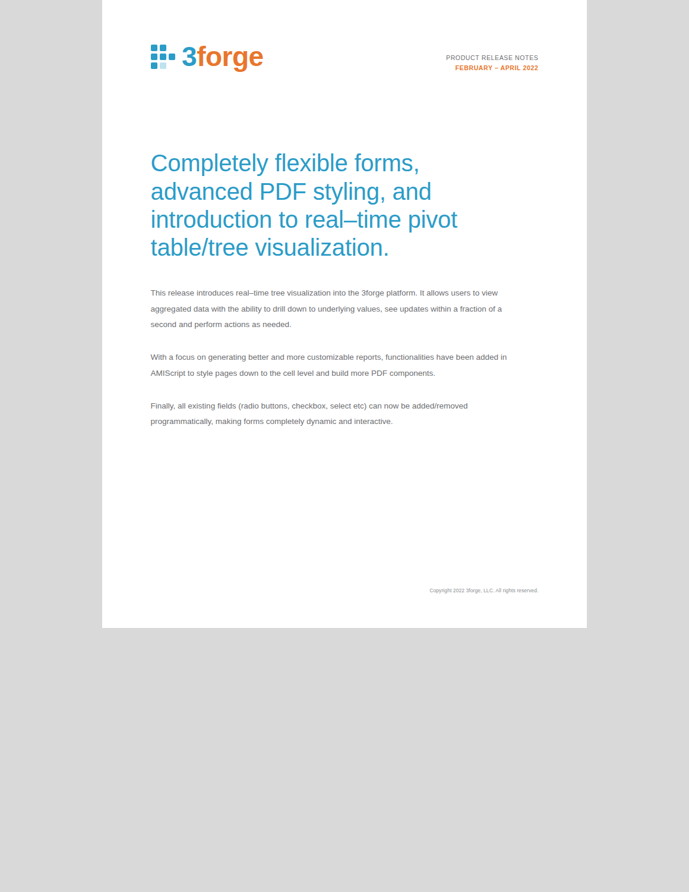3 forge
PRODUCT RELEASE NOTES
FEBRUARY – APRIL 2022
Completely flexible forms, advanced PDF styling, and introduction to real–time pivot table/tree visualization.
This release introduces real–time tree visualization into the 3forge platform. It allows users to view aggregated data with the ability to drill down to underlying values, see updates within a fraction of a second and perform actions as needed.
With a focus on generating better and more customizable reports, functionalities have been added in AMIScript to style pages down to the cell level and build more PDF components.
Finally, all existing fields (radio buttons, checkbox, select etc) can now be added/removed programmatically, making forms completely dynamic and interactive.
Copyright 2022 3forge, LLC. All rights reserved.